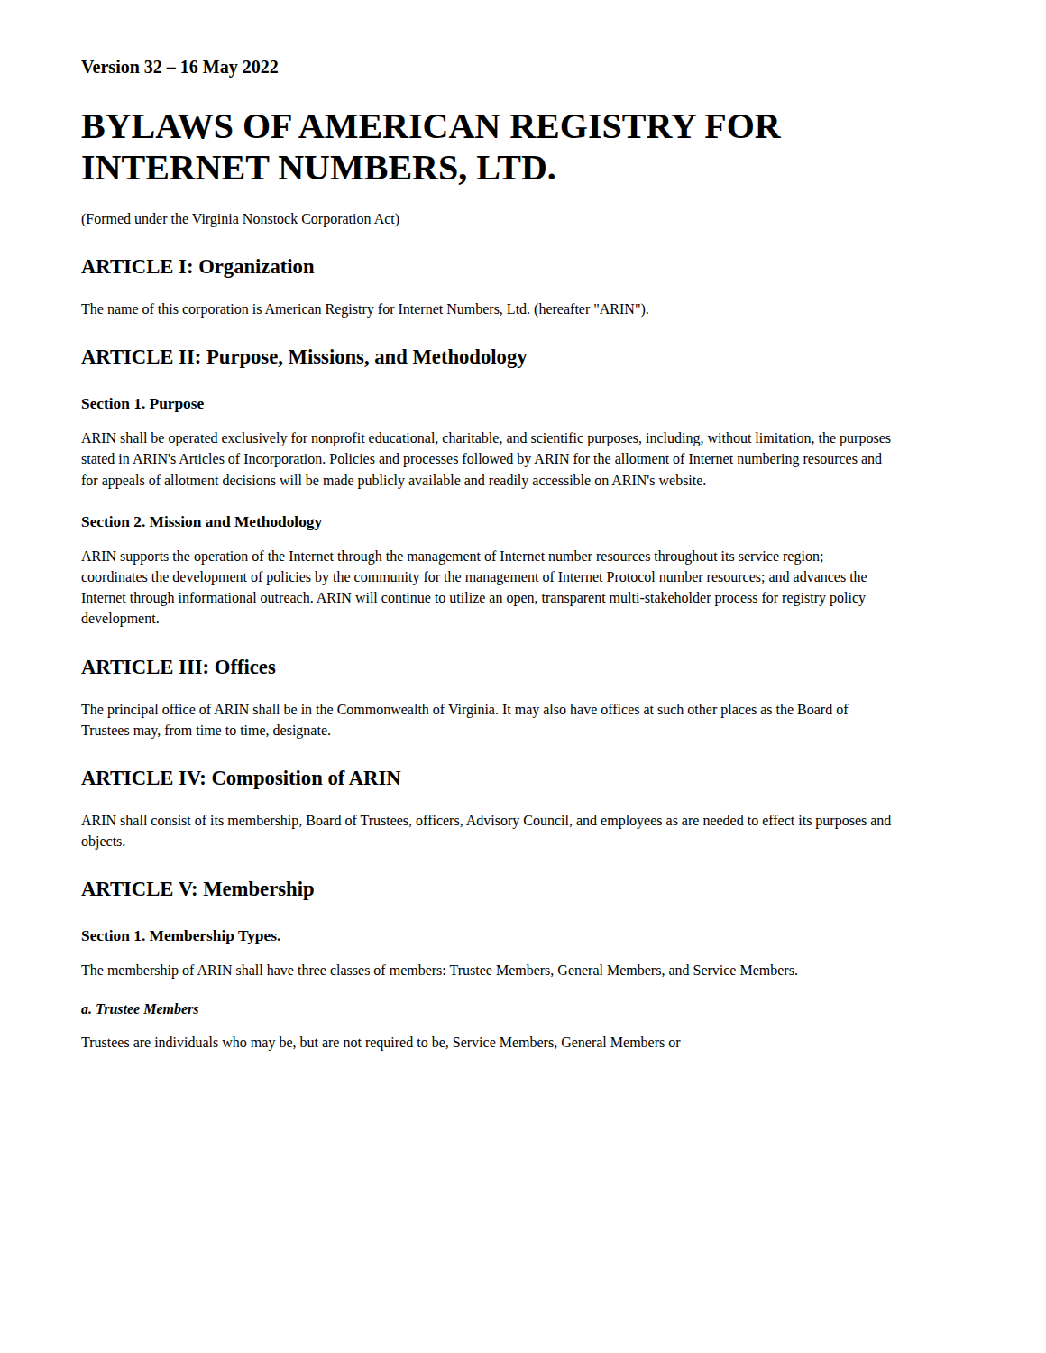Version 32 – 16 May 2022
BYLAWS OF AMERICAN REGISTRY FOR INTERNET NUMBERS, LTD.
(Formed under the Virginia Nonstock Corporation Act)
ARTICLE I: Organization
The name of this corporation is American Registry for Internet Numbers, Ltd. (hereafter "ARIN").
ARTICLE II: Purpose, Missions, and Methodology
Section 1. Purpose
ARIN shall be operated exclusively for nonprofit educational, charitable, and scientific purposes, including, without limitation, the purposes stated in ARIN's Articles of Incorporation. Policies and processes followed by ARIN for the allotment of Internet numbering resources and for appeals of allotment decisions will be made publicly available and readily accessible on ARIN's website.
Section 2. Mission and Methodology
ARIN supports the operation of the Internet through the management of Internet number resources throughout its service region; coordinates the development of policies by the community for the management of Internet Protocol number resources; and advances the Internet through informational outreach. ARIN will continue to utilize an open, transparent multi-stakeholder process for registry policy development.
ARTICLE III: Offices
The principal office of ARIN shall be in the Commonwealth of Virginia. It may also have offices at such other places as the Board of Trustees may, from time to time, designate.
ARTICLE IV: Composition of ARIN
ARIN shall consist of its membership, Board of Trustees, officers, Advisory Council, and employees as are needed to effect its purposes and objects.
ARTICLE V: Membership
Section 1. Membership Types.
The membership of ARIN shall have three classes of members: Trustee Members, General Members, and Service Members.
a. Trustee Members
Trustees are individuals who may be, but are not required to be, Service Members, General Members or